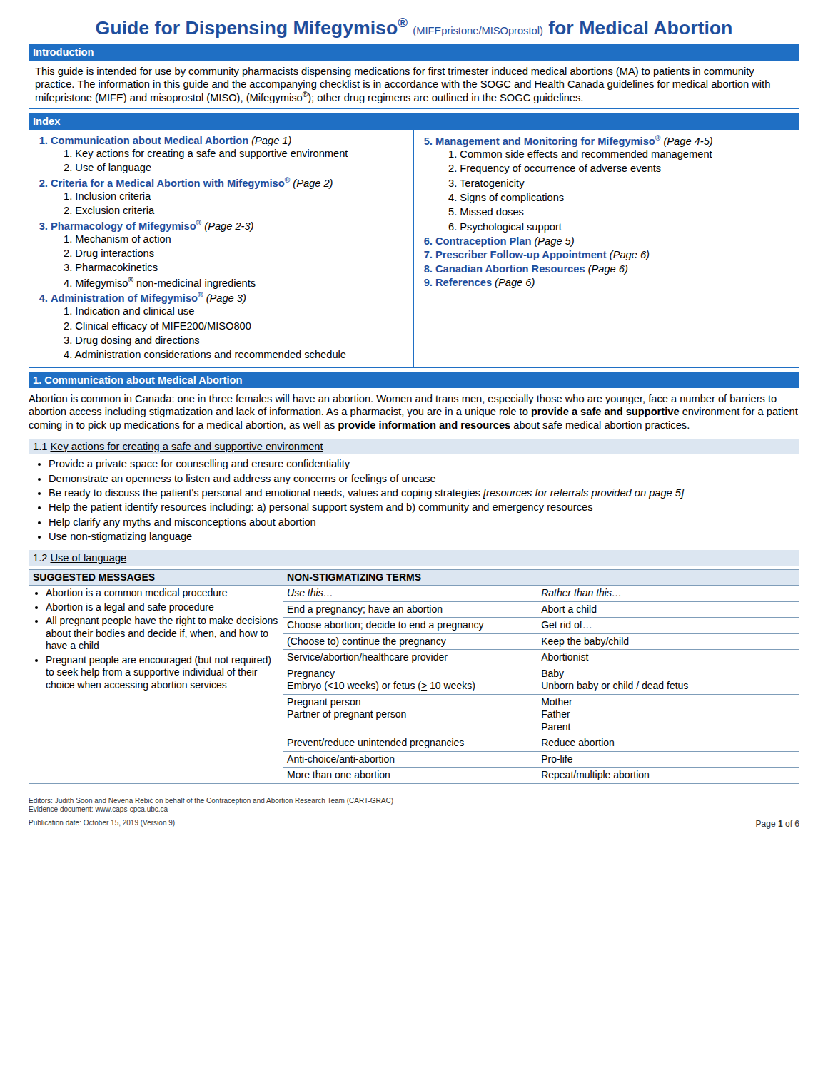Guide for Dispensing Mifegymiso® (MIFEpristone/MISOprostol) for Medical Abortion
Introduction
This guide is intended for use by community pharmacists dispensing medications for first trimester induced medical abortions (MA) to patients in community practice. The information in this guide and the accompanying checklist is in accordance with the SOGC and Health Canada guidelines for medical abortion with mifepristone (MIFE) and misoprostol (MISO), (Mifegymiso®); other drug regimens are outlined in the SOGC guidelines.
Index
Communication about Medical Abortion (Page 1)
Key actions for creating a safe and supportive environment
Use of language
Criteria for a Medical Abortion with Mifegymiso® (Page 2)
Inclusion criteria
Exclusion criteria
Pharmacology of Mifegymiso® (Page 2-3)
Mechanism of action
Drug interactions
Pharmacokinetics
Mifegymiso® non-medicinal ingredients
Administration of Mifegymiso® (Page 3)
Indication and clinical use
Clinical efficacy of MIFE200/MISO800
Drug dosing and directions
Administration considerations and recommended schedule
Management and Monitoring for Mifegymiso® (Page 4-5)
Common side effects and recommended management
Frequency of occurrence of adverse events
Teratogenicity
Signs of complications
Missed doses
Psychological support
Contraception Plan (Page 5)
Prescriber Follow-up Appointment (Page 6)
Canadian Abortion Resources (Page 6)
References (Page 6)
1. Communication about Medical Abortion
Abortion is common in Canada: one in three females will have an abortion. Women and trans men, especially those who are younger, face a number of barriers to abortion access including stigmatization and lack of information. As a pharmacist, you are in a unique role to provide a safe and supportive environment for a patient coming in to pick up medications for a medical abortion, as well as provide information and resources about safe medical abortion practices.
1.1 Key actions for creating a safe and supportive environment
Provide a private space for counselling and ensure confidentiality
Demonstrate an openness to listen and address any concerns or feelings of unease
Be ready to discuss the patient's personal and emotional needs, values and coping strategies [resources for referrals provided on page 5]
Help the patient identify resources including: a) personal support system and b) community and emergency resources
Help clarify any myths and misconceptions about abortion
Use non-stigmatizing language
1.2 Use of language
| SUGGESTED MESSAGES | NON-STIGMATIZING TERMS |
| --- | --- |
| Abortion is a common medical procedure Abortion is a legal and safe procedure All pregnant people have the right to make decisions about their bodies and decide if, when, and how to have a child Pregnant people are encouraged (but not required) to seek help from a supportive individual of their choice when accessing abortion services | Use this… | Rather than this… |
| End a pregnancy; have an abortion | Abort a child |
| Choose abortion; decide to end a pregnancy | Get rid of… |
| (Choose to) continue the pregnancy | Keep the baby/child |
| Service/abortion/healthcare provider | Abortionist |
| Pregnancy Embryo (<10 weeks) or fetus ( > 10 weeks) | Baby Unborn baby or child / dead fetus |
| Pregnant person Partner of pregnant person | Mother Father Parent |
| Prevent/reduce unintended pregnancies | Reduce abortion |
| Anti-choice/anti-abortion | Pro-life |
| More than one abortion | Repeat/multiple abortion |
Editors: Judith Soon and Nevena Rebić on behalf of the Contraception and Abortion Research Team (CART-GRAC)
Evidence document: www.caps-cpca.ubc.ca
Publication date: October 15, 2019 (Version 9) Page 1 of 6